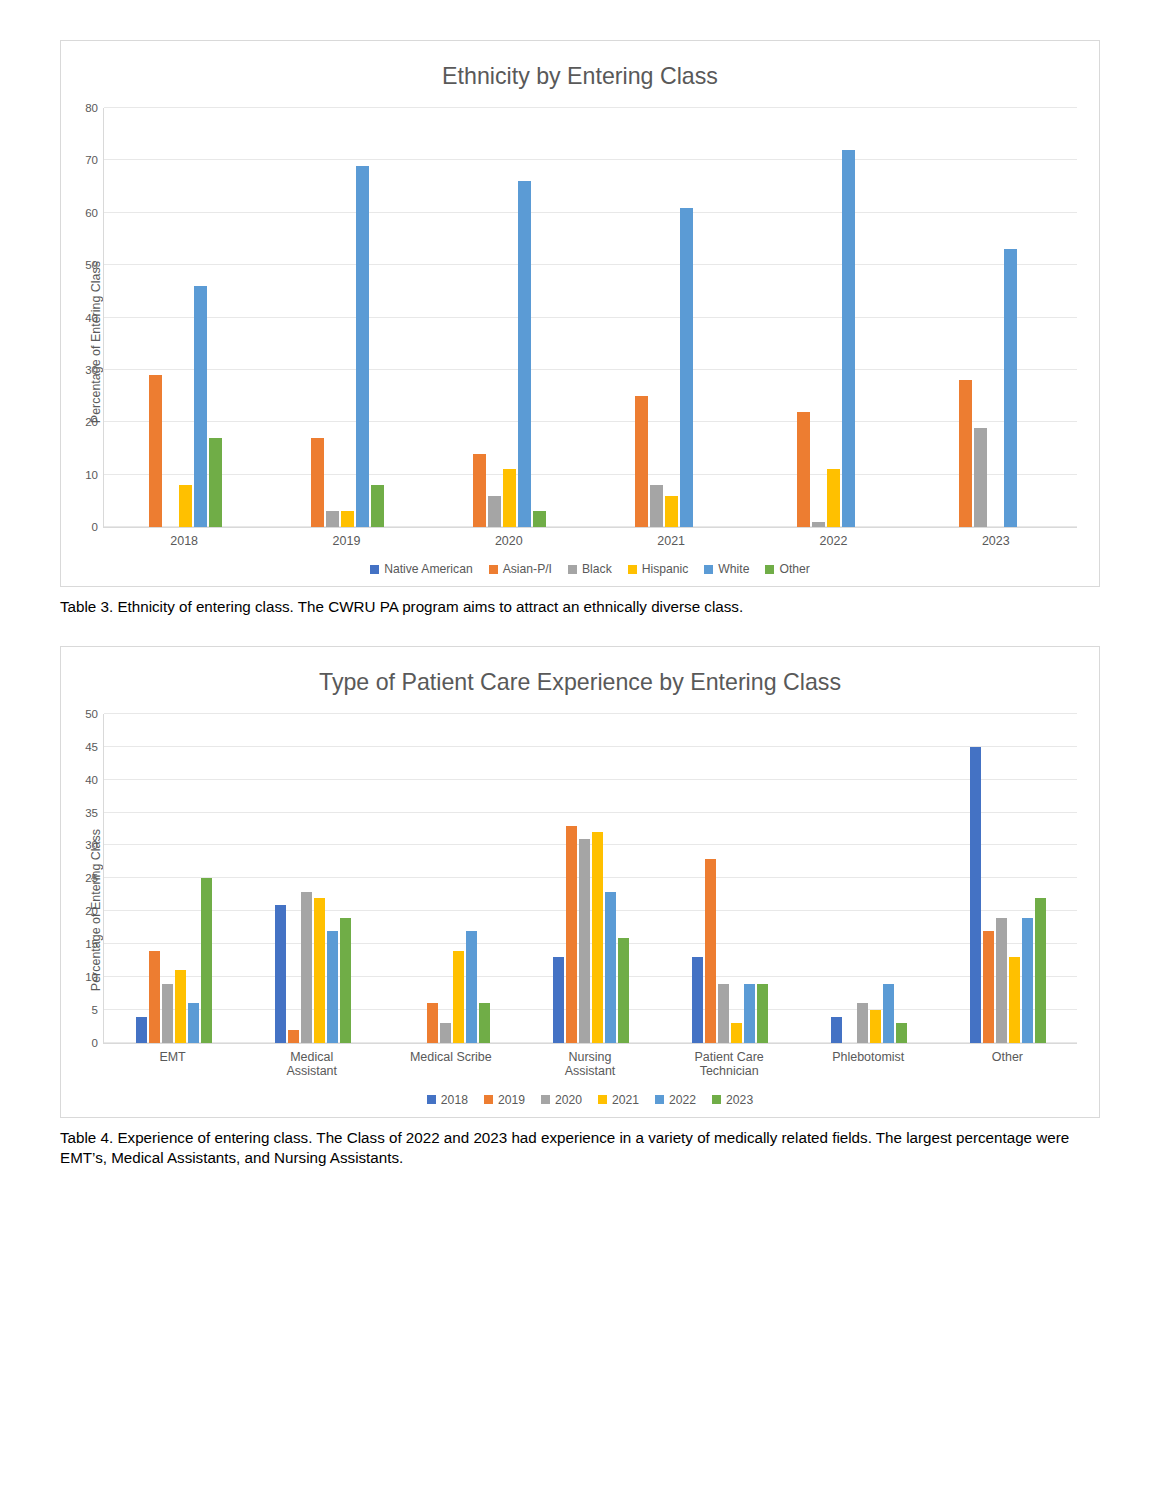Ethnicity by Entering Class
Percentage of Entering Class
80
70
60
50
40
30
20
10
0
2018 2019 2020 2021 2022 2023
Native American
Asian-P/I
Black
Hispanic
White
Other
Table 3. Ethnicity of entering class. The CWRU PA program aims to attract an ethnically diverse class.
Type of Patient Care Experience by Entering Class
Percentage of Entering Class
50
45
40
35
30
25
20
15
10
5
0
EMT Medical
Assistant Medical Scribe Nursing
Assistant Patient Care
Technician Phlebotomist Other
2018
2019
2020
2021
2022
2023
Table 4. Experience of entering class. The Class of 2022 and 2023 had experience in a variety of medically related fields. The largest percentage were EMT’s, Medical Assistants, and Nursing Assistants.